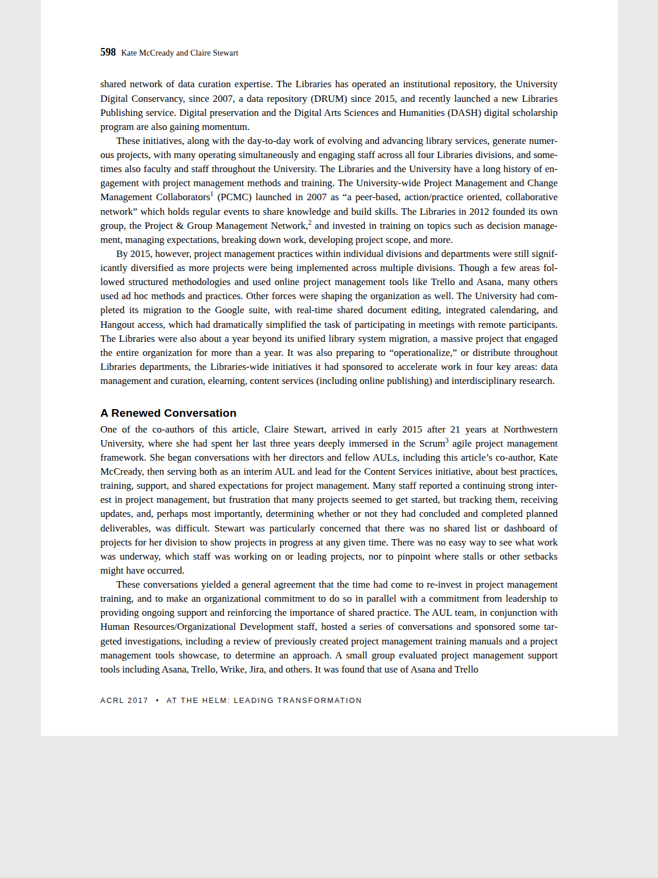598 Kate McCready and Claire Stewart
shared network of data curation expertise. The Libraries has operated an institutional repository, the University Digital Conservancy, since 2007, a data repository (DRUM) since 2015, and recently launched a new Libraries Publishing service. Digital preservation and the Digital Arts Sciences and Humanities (DASH) digital scholarship program are also gaining momentum.
These initiatives, along with the day-to-day work of evolving and advancing library services, generate numerous projects, with many operating simultaneously and engaging staff across all four Libraries divisions, and sometimes also faculty and staff throughout the University. The Libraries and the University have a long history of engagement with project management methods and training. The University-wide Project Management and Change Management Collaborators1 (PCMC) launched in 2007 as “a peer-based, action/practice oriented, collaborative network” which holds regular events to share knowledge and build skills. The Libraries in 2012 founded its own group, the Project & Group Management Network,2 and invested in training on topics such as decision management, managing expectations, breaking down work, developing project scope, and more.
By 2015, however, project management practices within individual divisions and departments were still significantly diversified as more projects were being implemented across multiple divisions. Though a few areas followed structured methodologies and used online project management tools like Trello and Asana, many others used ad hoc methods and practices. Other forces were shaping the organization as well. The University had completed its migration to the Google suite, with real-time shared document editing, integrated calendaring, and Hangout access, which had dramatically simplified the task of participating in meetings with remote participants. The Libraries were also about a year beyond its unified library system migration, a massive project that engaged the entire organization for more than a year. It was also preparing to “operationalize,” or distribute throughout Libraries departments, the Libraries-wide initiatives it had sponsored to accelerate work in four key areas: data management and curation, elearning, content services (including online publishing) and interdisciplinary research.
A Renewed Conversation
One of the co-authors of this article, Claire Stewart, arrived in early 2015 after 21 years at Northwestern University, where she had spent her last three years deeply immersed in the Scrum3 agile project management framework. She began conversations with her directors and fellow AULs, including this article’s co-author, Kate McCready, then serving both as an interim AUL and lead for the Content Services initiative, about best practices, training, support, and shared expectations for project management. Many staff reported a continuing strong interest in project management, but frustration that many projects seemed to get started, but tracking them, receiving updates, and, perhaps most importantly, determining whether or not they had concluded and completed planned deliverables, was difficult. Stewart was particularly concerned that there was no shared list or dashboard of projects for her division to show projects in progress at any given time. There was no easy way to see what work was underway, which staff was working on or leading projects, nor to pinpoint where stalls or other setbacks might have occurred.
These conversations yielded a general agreement that the time had come to re-invest in project management training, and to make an organizational commitment to do so in parallel with a commitment from leadership to providing ongoing support and reinforcing the importance of shared practice. The AUL team, in conjunction with Human Resources/Organizational Development staff, hosted a series of conversations and sponsored some targeted investigations, including a review of previously created project management training manuals and a project management tools showcase, to determine an approach. A small group evaluated project management support tools including Asana, Trello, Wrike, Jira, and others. It was found that use of Asana and Trello
ACRL 2017 • At the Helm: Leading Transformation